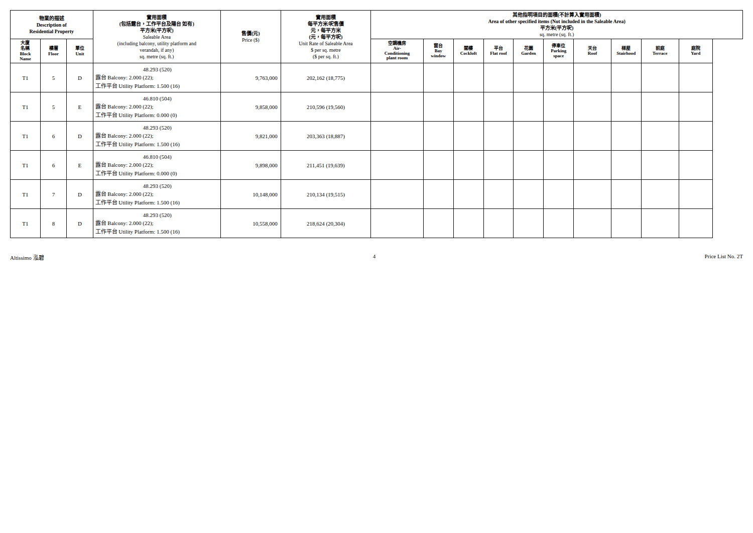| 物業的描述 Description of Residential Property | 實用面積 (包括露台，工作平台及陽台 如有) 平方米(平方呎) Saleable Area (including balcony, utility platform and verandah, if any) sq. metre (sq. ft.) | 售價(元) Price ($) | 實用面積 每平方米/呎售價 元，每平方米 (元，每平方呎) Unit Rate of Saleable Area $ per sq. metre ($ per sq. ft.) | 其他指明項目的面積(不計算入實用面積) Area of other specified items (Not included in the Saleable Area) 平方米(平方呎) sq. metre (sq. ft.) |
| --- | --- | --- | --- | --- |
| 大廈 名稱 Block Name | 樓層 Floor | 單位 Unit | 空調機房 Air- Conditioning plant room | 窗台 Bay window | 閣樓 Cockloft | 平台 Flat roof | 花園 Garden | 停車位 Parking space | 天台 Roof | 梯屋 Stairhood | 前庭 Terrace | 庭院 Yard |
| T1 | 5 | D | 48.293 (520) 露台 Balcony: 2.000 (22); 工作平台 Utility Platform: 1.500 (16) | 9,763,000 | 202,162 (18,775) | | | | | | | | | | |
| T1 | 5 | E | 46.810 (504) 露台 Balcony: 2.000 (22); 工作平台 Utility Platform: 0.000 (0) | 9,858,000 | 210,596 (19,560) | | | | | | | | | | |
| T1 | 6 | D | 48.293 (520) 露台 Balcony: 2.000 (22); 工作平台 Utility Platform: 1.500 (16) | 9,821,000 | 203,363 (18,887) | | | | | | | | | | |
| T1 | 6 | E | 46.810 (504) 露台 Balcony: 2.000 (22); 工作平台 Utility Platform: 0.000 (0) | 9,898,000 | 211,451 (19,639) | | | | | | | | | | |
| T1 | 7 | D | 48.293 (520) 露台 Balcony: 2.000 (22); 工作平台 Utility Platform: 1.500 (16) | 10,148,000 | 210,134 (19,515) | | | | | | | | | | |
| T1 | 8 | D | 48.293 (520) 露台 Balcony: 2.000 (22); 工作平台 Utility Platform: 1.500 (16) | 10,558,000 | 218,624 (20,304) | | | | | | | | | | |
Altissimo 泓碧
4
Price List No. 2T